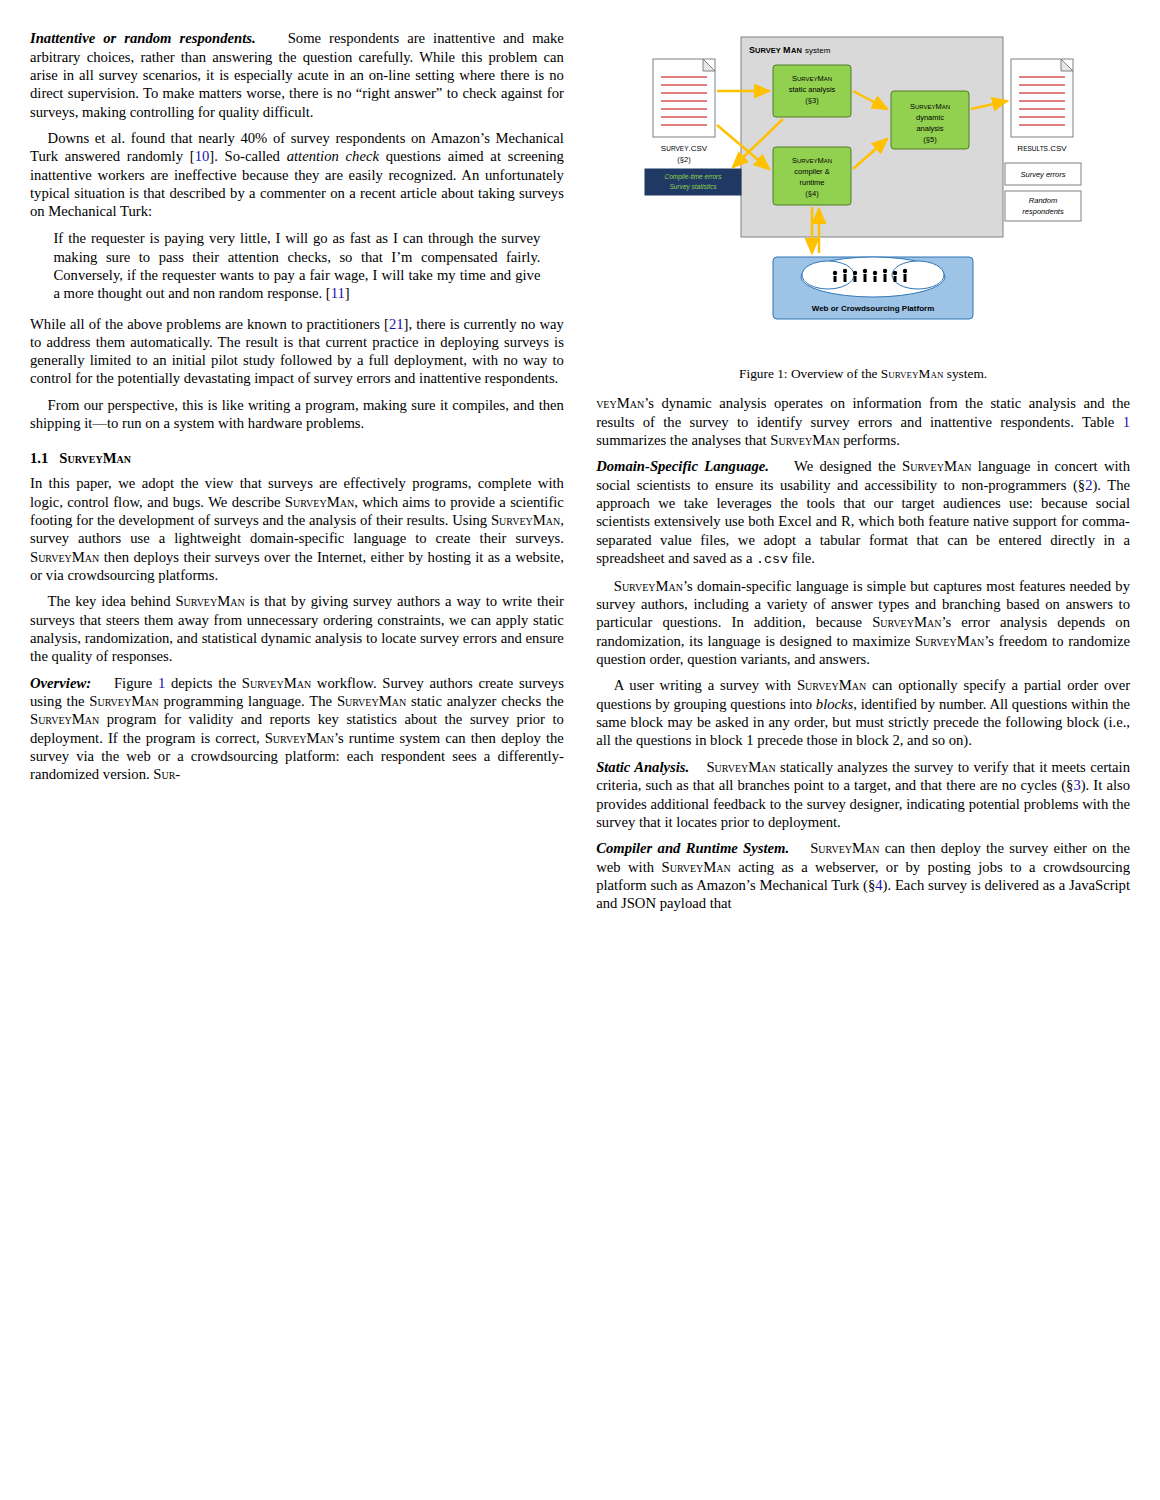Inattentive or random respondents. Some respondents are inattentive and make arbitrary choices, rather than answering the question carefully. While this problem can arise in all survey scenarios, it is especially acute in an on-line setting where there is no direct supervision. To make matters worse, there is no “right answer” to check against for surveys, making controlling for quality difficult.
Downs et al. found that nearly 40% of survey respondents on Amazon’s Mechanical Turk answered randomly [10]. So-called attention check questions aimed at screening inattentive workers are ineffective because they are easily recognized. An unfortunately typical situation is that described by a commenter on a recent article about taking surveys on Mechanical Turk:
If the requester is paying very little, I will go as fast as I can through the survey making sure to pass their attention checks, so that I’m compensated fairly. Conversely, if the requester wants to pay a fair wage, I will take my time and give a more thought out and non random response. [11]
While all of the above problems are known to practitioners [21], there is currently no way to address them automatically. The result is that current practice in deploying surveys is generally limited to an initial pilot study followed by a full deployment, with no way to control for the potentially devastating impact of survey errors and inattentive respondents.
From our perspective, this is like writing a program, making sure it compiles, and then shipping it—to run on a system with hardware problems.
1.1 SurveyMan
In this paper, we adopt the view that surveys are effectively programs, complete with logic, control flow, and bugs. We describe SurveyMan, which aims to provide a scientific footing for the development of surveys and the analysis of their results. Using SurveyMan, survey authors use a lightweight domain-specific language to create their surveys. SurveyMan then deploys their surveys over the Internet, either by hosting it as a website, or via crowdsourcing platforms.
The key idea behind SurveyMan is that by giving survey authors a way to write their surveys that steers them away from unnecessary ordering constraints, we can apply static analysis, randomization, and statistical dynamic analysis to locate survey errors and ensure the quality of responses.
Overview: Figure 1 depicts the SurveyMan workflow. Survey authors create surveys using the SurveyMan programming language. The SurveyMan static analyzer checks the SurveyMan program for validity and reports key statistics about the survey prior to deployment. If the program is correct, SurveyMan’s runtime system can then deploy the survey via the web or a crowdsourcing platform: each respondent sees a differently-randomized version. Sur-
S URVEY M AN system SURVEY.CSV (§2) SURVEYMAN static analysis (§3) SURVEYMAN compiler & runtime (§4) SURVEYMAN dynamic analysis (§5) Compile-time errors Survey statistics RESULTS.CSV Survey errors Random respondents Web or Crowdsourcing Platform
Figure 1: Overview of the SurveyMan system.
veyMan’s dynamic analysis operates on information from the static analysis and the results of the survey to identify survey errors and inattentive respondents. Table 1 summarizes the analyses that SurveyMan performs.
Domain-Specific Language. We designed the SurveyMan language in concert with social scientists to ensure its usability and accessibility to non-programmers (§2). The approach we take leverages the tools that our target audiences use: because social scientists extensively use both Excel and R, which both feature native support for comma-separated value files, we adopt a tabular format that can be entered directly in a spreadsheet and saved as a .csv file.
SurveyMan’s domain-specific language is simple but captures most features needed by survey authors, including a variety of answer types and branching based on answers to particular questions. In addition, because SurveyMan’s error analysis depends on randomization, its language is designed to maximize SurveyMan’s freedom to randomize question order, question variants, and answers.
A user writing a survey with SurveyMan can optionally specify a partial order over questions by grouping questions into blocks, identified by number. All questions within the same block may be asked in any order, but must strictly precede the following block (i.e., all the questions in block 1 precede those in block 2, and so on).
Static Analysis. SurveyMan statically analyzes the survey to verify that it meets certain criteria, such as that all branches point to a target, and that there are no cycles (§3). It also provides additional feedback to the survey designer, indicating potential problems with the survey that it locates prior to deployment.
Compiler and Runtime System. SurveyMan can then deploy the survey either on the web with SurveyMan acting as a webserver, or by posting jobs to a crowdsourcing platform such as Amazon’s Mechanical Turk (§4). Each survey is delivered as a JavaScript and JSON payload that